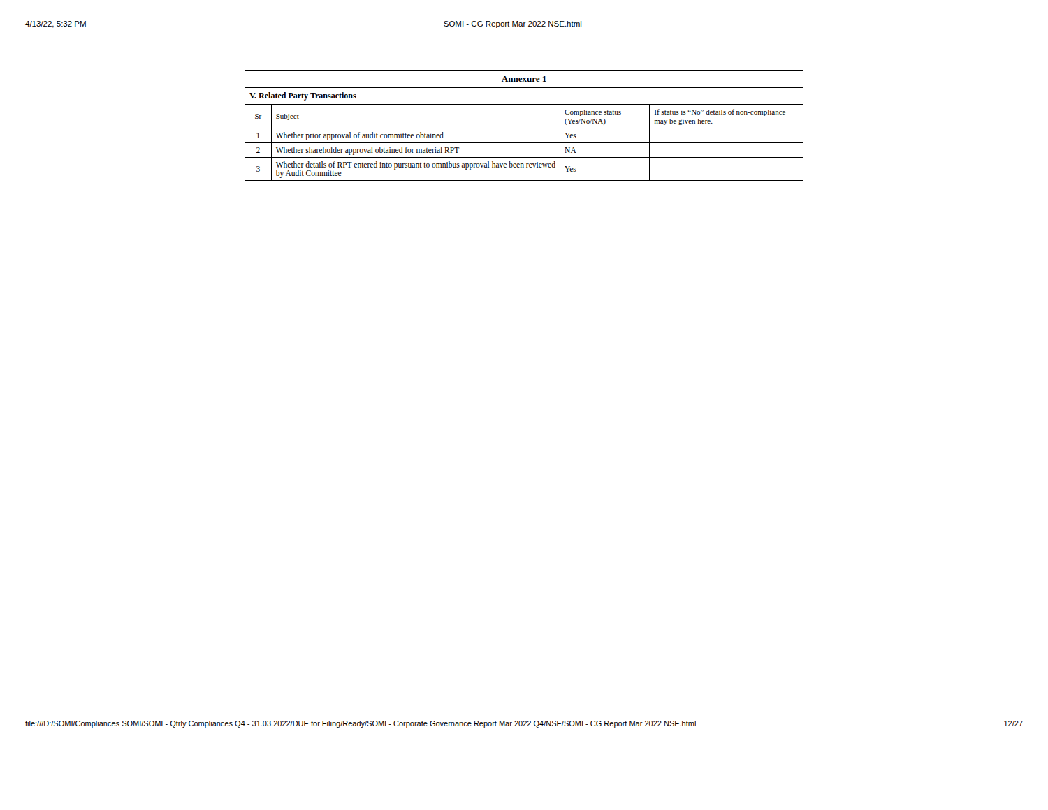4/13/22, 5:32 PM
SOMI - CG Report Mar 2022 NSE.html
| Annexure 1 |
| V. Related Party Transactions |
| Sr | Subject | Compliance status (Yes/No/NA) | If status is “No” details of non-compliance may be given here. |
| 1 | Whether prior approval of audit committee obtained | Yes | |
| 2 | Whether shareholder approval obtained for material RPT | NA | |
| 3 | Whether details of RPT entered into pursuant to omnibus approval have been reviewed by Audit Committee | Yes | |
file:///D:/SOMI/Compliances SOMI/SOMI - Qtrly Compliances Q4 - 31.03.2022/DUE for Filing/Ready/SOMI - Corporate Governance Report Mar 2022 Q4/NSE/SOMI - CG Report Mar 2022 NSE.html
12/27